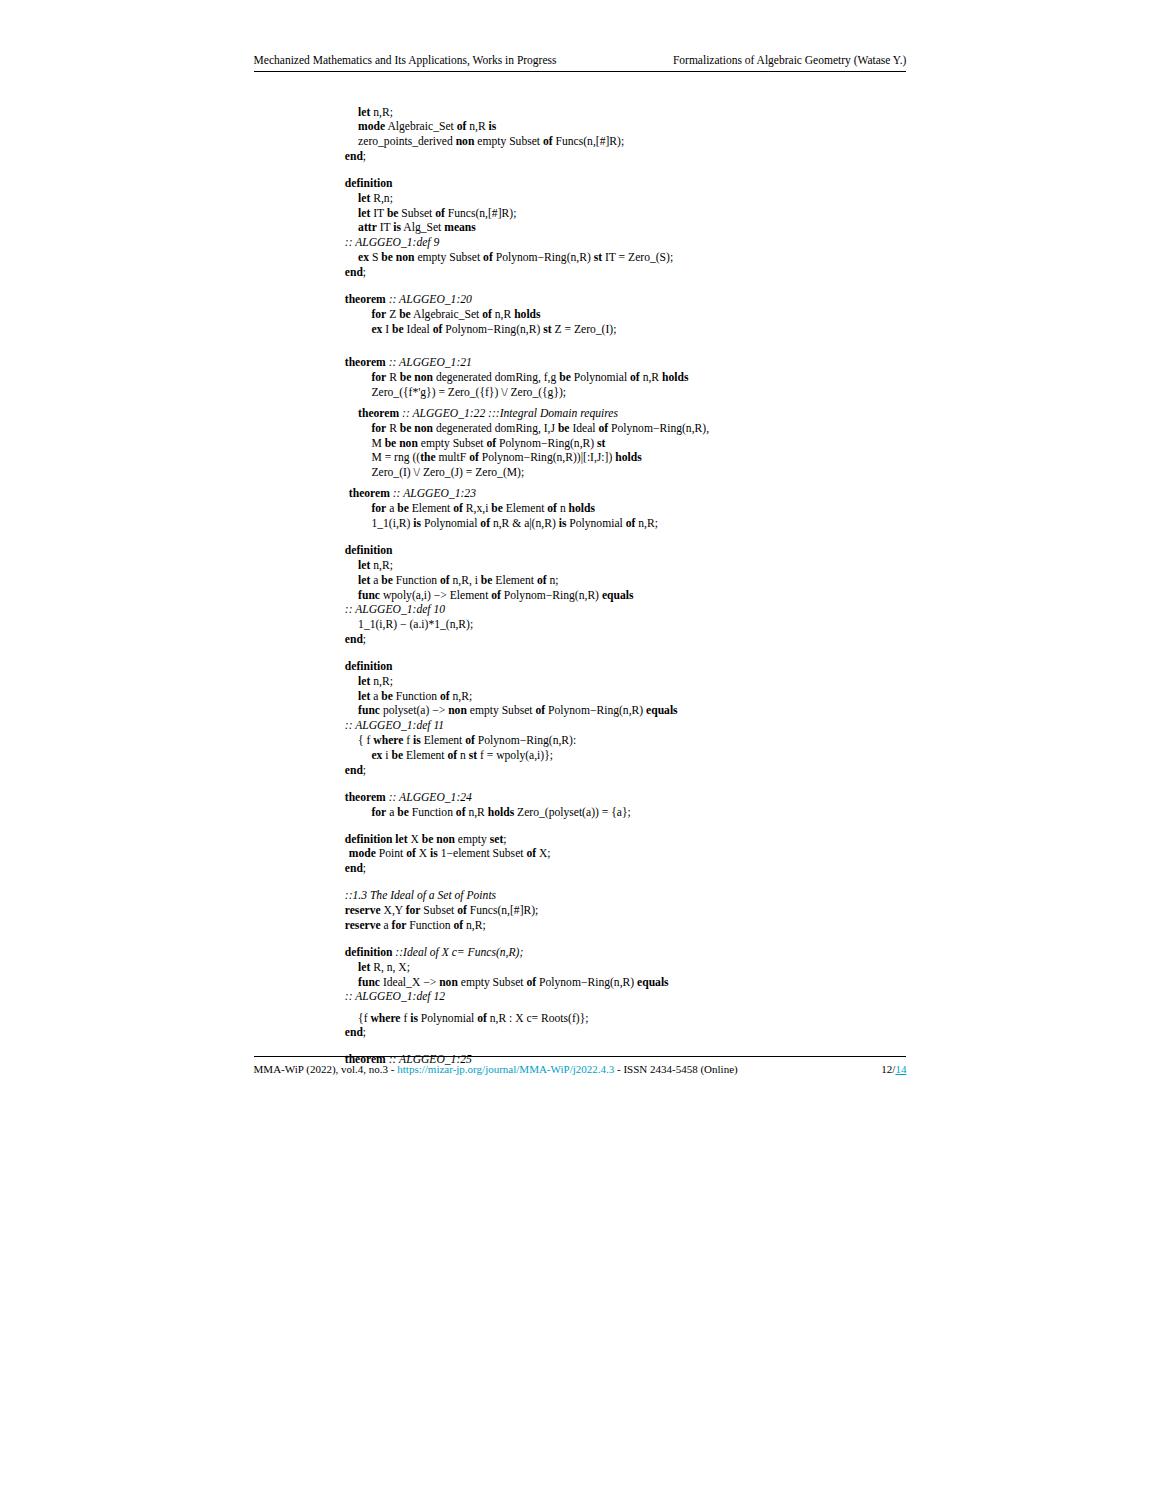Mechanized Mathematics and Its Applications, Works in Progress
Formalizations of Algebraic Geometry (Watase Y.)
let n,R;
mode Algebraic_Set of n,R is
zero_points_derived non empty Subset of Funcs(n,[#]R);
end;
definition
let R,n;
let IT be Subset of Funcs(n,[#]R);
attr IT is Alg_Set means
:: ALGGEO_1:def 9
ex S be non empty Subset of Polynom−Ring(n,R) st IT = Zero_(S);
end;
theorem :: ALGGEO_1:20
for Z be Algebraic_Set of n,R holds
ex I be Ideal of Polynom−Ring(n,R) st Z = Zero_(I);
theorem :: ALGGEO_1:21
for R be non degenerated domRing, f,g be Polynomial of n,R holds
Zero_({f*'g}) = Zero_({f}) \/ Zero_({g});
theorem :: ALGGEO_1:22 :::Integral Domain requires
for R be non degenerated domRing, I,J be Ideal of Polynom−Ring(n,R),
M be non empty Subset of Polynom−Ring(n,R) st
M = rng ((the multF of Polynom−Ring(n,R))|[:I,J:]) holds
Zero_(I) \/ Zero_(J) = Zero_(M);
theorem :: ALGGEO_1:23
for a be Element of R,x,i be Element of n holds
1_1(i,R) is Polynomial of n,R & a|(n,R) is Polynomial of n,R;
definition
let n,R;
let a be Function of n,R, i be Element of n;
func wpoly(a,i) −> Element of Polynom−Ring(n,R) equals
:: ALGGEO_1:def 10
1_1(i,R) − (a.i)*1_(n,R);
end;
definition
let n,R;
let a be Function of n,R;
func polyset(a) −> non empty Subset of Polynom−Ring(n,R) equals
:: ALGGEO_1:def 11
{ f where f is Element of Polynom−Ring(n,R):
ex i be Element of n st f = wpoly(a,i)};
end;
theorem :: ALGGEO_1:24
for a be Function of n,R holds Zero_(polyset(a)) = {a};
definition let X be non empty set;
mode Point of X is 1−element Subset of X;
end;
::1.3 The Ideal of a Set of Points
reserve X,Y for Subset of Funcs(n,[#]R);
reserve a for Function of n,R;
definition ::Ideal of X c= Funcs(n,R);
let R, n, X;
func Ideal_X −> non empty Subset of Polynom−Ring(n,R) equals
:: ALGGEO_1:def 12
{f where f is Polynomial of n,R : X c= Roots(f)};
end;
theorem :: ALGGEO_1:25
MMA-WiP (2022), vol.4, no.3 - https://mizar-jp.org/journal/MMA-WiP/j2022.4.3 - ISSN 2434-5458 (Online)
12/14